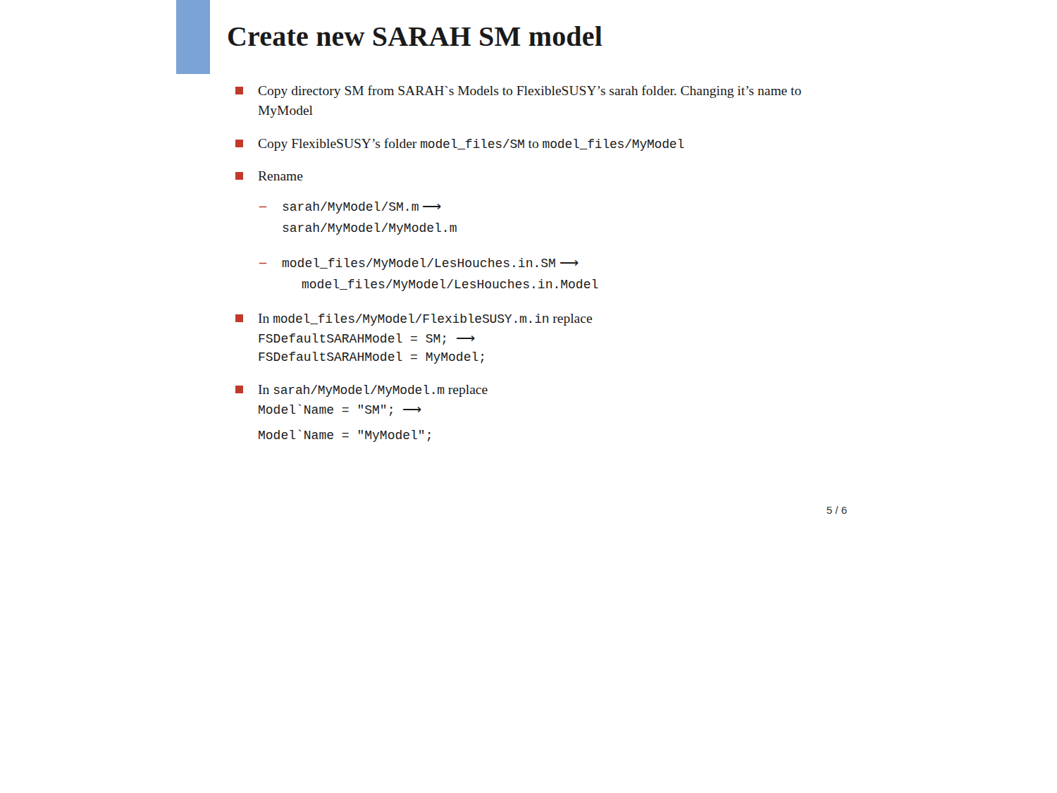Create new SARAH SM model
Copy directory SM from SARAH`s Models to FlexibleSUSY’s sarah folder. Changing it’s name to MyModel
Copy FlexibleSUSY’s folder model_files/SM to model_files/MyModel
Rename
sarah/MyModel/SM.m ⟶
sarah/MyModel/MyModel.m
model_files/MyModel/LesHouches.in.SM ⟶
model_files/MyModel/LesHouches.in.Model
In model_files/MyModel/FlexibleSUSY.m.in replace
FSDefaultSARAHModel = SM; ⟶ FSDefaultSARAHModel = MyModel;
In sarah/MyModel/MyModel.m replace
Model`Name = "SM"; ⟶ Model`Name = "MyModel";
5 / 6